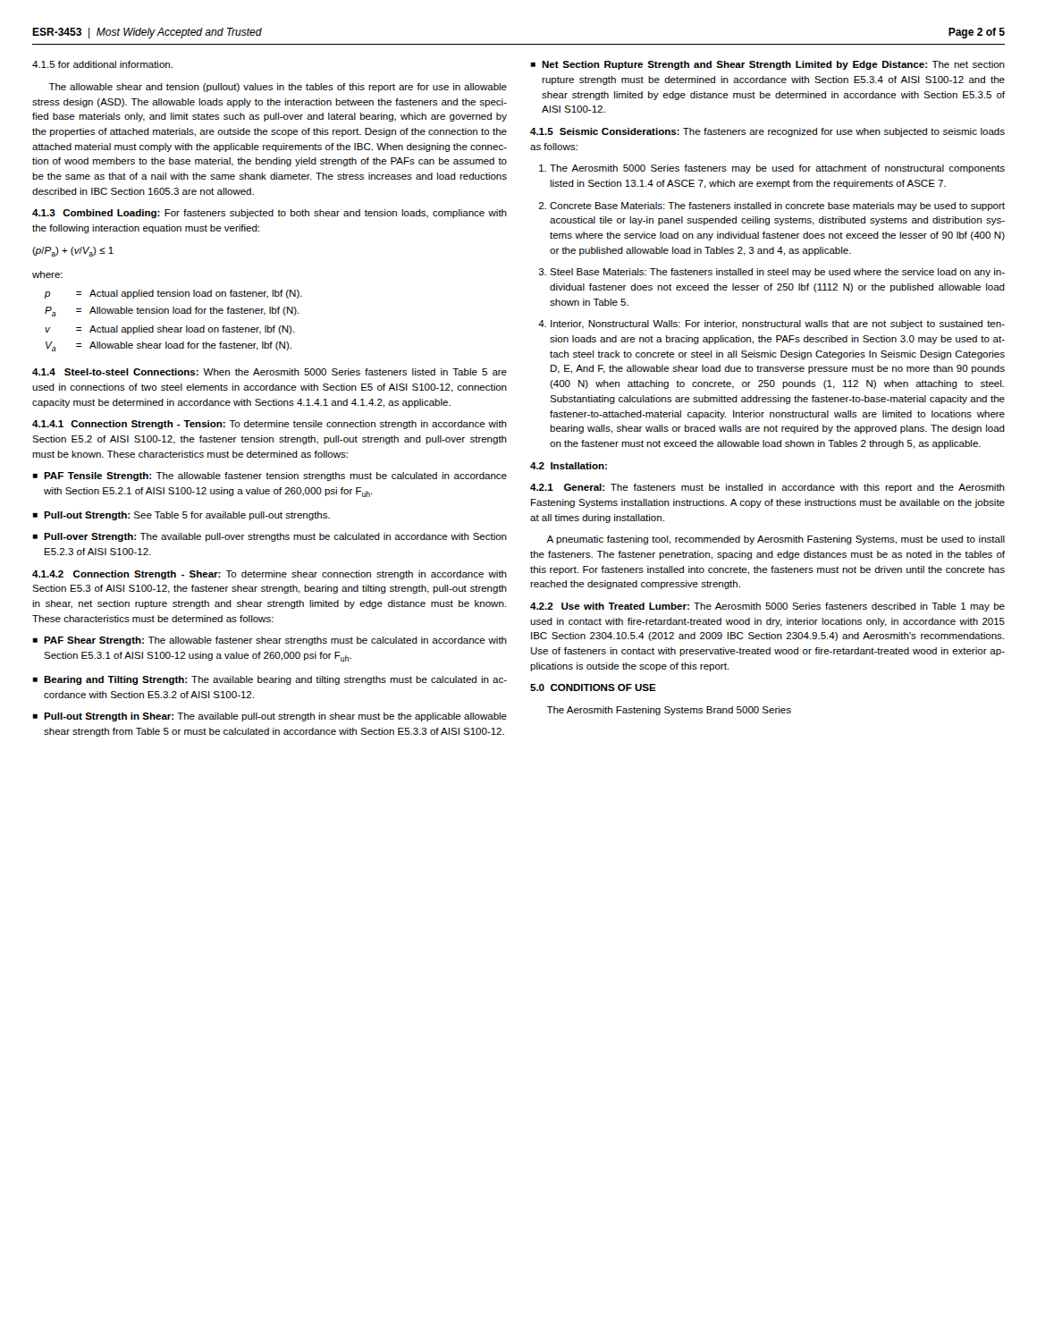ESR-3453 | Most Widely Accepted and Trusted
Page 2 of 5
4.1.5 for additional information.
The allowable shear and tension (pullout) values in the tables of this report are for use in allowable stress design (ASD). The allowable loads apply to the interaction between the fasteners and the specified base materials only, and limit states such as pull-over and lateral bearing, which are governed by the properties of attached materials, are outside the scope of this report. Design of the connection to the attached material must comply with the applicable requirements of the IBC. When designing the connection of wood members to the base material, the bending yield strength of the PAFs can be assumed to be the same as that of a nail with the same shank diameter. The stress increases and load reductions described in IBC Section 1605.3 are not allowed.
4.1.3 Combined Loading: For fasteners subjected to both shear and tension loads, compliance with the following interaction equation must be verified:
(p/Pa) + (v/Va) ≤ 1
where:
| p | = | Actual applied tension load on fastener, lbf (N). |
| P a | = | Allowable tension load for the fastener, lbf (N). |
| v | = | Actual applied shear load on fastener, lbf (N). |
| V a | = | Allowable shear load for the fastener, lbf (N). |
4.1.4 Steel-to-steel Connections: When the Aerosmith 5000 Series fasteners listed in Table 5 are used in connections of two steel elements in accordance with Section E5 of AISI S100-12, connection capacity must be determined in accordance with Sections 4.1.4.1 and 4.1.4.2, as applicable.
4.1.4.1 Connection Strength - Tension: To determine tensile connection strength in accordance with Section E5.2 of AISI S100-12, the fastener tension strength, pull-out strength and pull-over strength must be known. These characteristics must be determined as follows:
■
PAF Tensile Strength: The allowable fastener tension strengths must be calculated in accordance with Section E5.2.1 of AISI S100-12 using a value of 260,000 psi for Fuh.
■
Pull-out Strength: See Table 5 for available pull-out strengths.
■
Pull-over Strength: The available pull-over strengths must be calculated in accordance with Section E5.2.3 of AISI S100-12.
4.1.4.2 Connection Strength - Shear: To determine shear connection strength in accordance with Section E5.3 of AISI S100-12, the fastener shear strength, bearing and tilting strength, pull-out strength in shear, net section rupture strength and shear strength limited by edge distance must be known. These characteristics must be determined as follows:
■
PAF Shear Strength: The allowable fastener shear strengths must be calculated in accordance with Section E5.3.1 of AISI S100-12 using a value of 260,000 psi for Fuh.
■
Bearing and Tilting Strength: The available bearing and tilting strengths must be calculated in accordance with Section E5.3.2 of AISI S100-12.
■
Pull-out Strength in Shear: The available pull-out strength in shear must be the applicable allowable shear strength from Table 5 or must be calculated in accordance with Section E5.3.3 of AISI S100-12.
■
Net Section Rupture Strength and Shear Strength Limited by Edge Distance: The net section rupture strength must be determined in accordance with Section E5.3.4 of AISI S100-12 and the shear strength limited by edge distance must be determined in accordance with Section E5.3.5 of AISI S100-12.
4.1.5 Seismic Considerations: The fasteners are recognized for use when subjected to seismic loads as follows:
The Aerosmith 5000 Series fasteners may be used for attachment of nonstructural components listed in Section 13.1.4 of ASCE 7, which are exempt from the requirements of ASCE 7.
Concrete Base Materials: The fasteners installed in concrete base materials may be used to support acoustical tile or lay-in panel suspended ceiling systems, distributed systems and distribution systems where the service load on any individual fastener does not exceed the lesser of 90 lbf (400 N) or the published allowable load in Tables 2, 3 and 4, as applicable.
Steel Base Materials: The fasteners installed in steel may be used where the service load on any individual fastener does not exceed the lesser of 250 lbf (1112 N) or the published allowable load shown in Table 5.
Interior, Nonstructural Walls: For interior, nonstructural walls that are not subject to sustained tension loads and are not a bracing application, the PAFs described in Section 3.0 may be used to attach steel track to concrete or steel in all Seismic Design Categories In Seismic Design Categories D, E, And F, the allowable shear load due to transverse pressure must be no more than 90 pounds (400 N) when attaching to concrete, or 250 pounds (1, 112 N) when attaching to steel. Substantiating calculations are submitted addressing the fastener-to-base-material capacity and the fastener-to-attached-material capacity. Interior nonstructural walls are limited to locations where bearing walls, shear walls or braced walls are not required by the approved plans. The design load on the fastener must not exceed the allowable load shown in Tables 2 through 5, as applicable.
4.2 Installation:
4.2.1 General: The fasteners must be installed in accordance with this report and the Aerosmith Fastening Systems installation instructions. A copy of these instructions must be available on the jobsite at all times during installation.
A pneumatic fastening tool, recommended by Aerosmith Fastening Systems, must be used to install the fasteners. The fastener penetration, spacing and edge distances must be as noted in the tables of this report. For fasteners installed into concrete, the fasteners must not be driven until the concrete has reached the designated compressive strength.
4.2.2 Use with Treated Lumber: The Aerosmith 5000 Series fasteners described in Table 1 may be used in contact with fire-retardant-treated wood in dry, interior locations only, in accordance with 2015 IBC Section 2304.10.5.4 (2012 and 2009 IBC Section 2304.9.5.4) and Aerosmith's recommendations. Use of fasteners in contact with preservative-treated wood or fire-retardant-treated wood in exterior applications is outside the scope of this report.
5.0 CONDITIONS OF USE
The Aerosmith Fastening Systems Brand 5000 Series